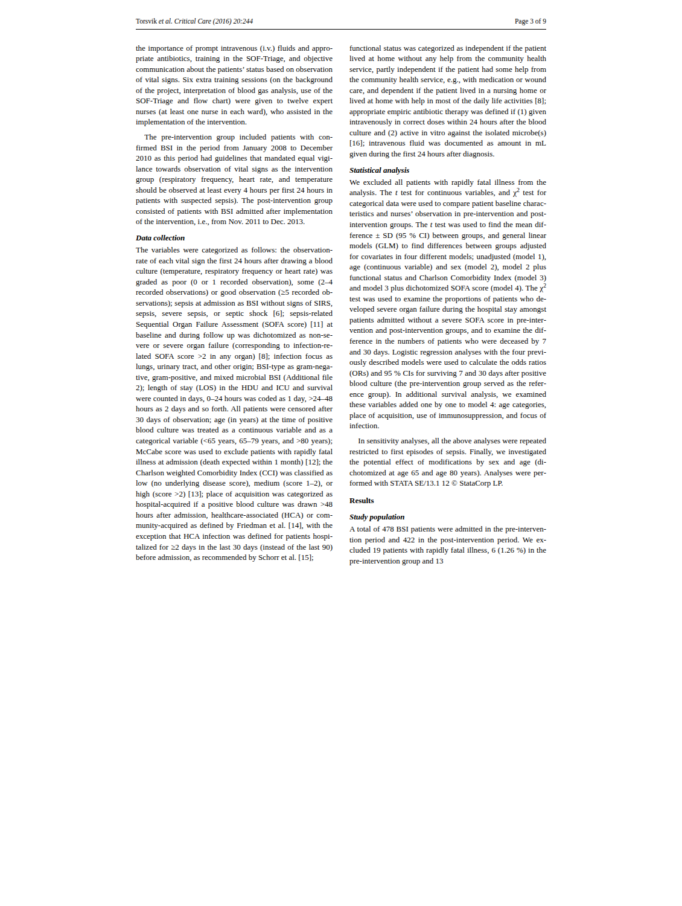Torsvik et al. Critical Care (2016) 20:244
Page 3 of 9
the importance of prompt intravenous (i.v.) fluids and appropriate antibiotics, training in the SOF-Triage, and objective communication about the patients’ status based on observation of vital signs. Six extra training sessions (on the background of the project, interpretation of blood gas analysis, use of the SOF-Triage and flow chart) were given to twelve expert nurses (at least one nurse in each ward), who assisted in the implementation of the intervention.
The pre-intervention group included patients with confirmed BSI in the period from January 2008 to December 2010 as this period had guidelines that mandated equal vigilance towards observation of vital signs as the intervention group (respiratory frequency, heart rate, and temperature should be observed at least every 4 hours per first 24 hours in patients with suspected sepsis). The post-intervention group consisted of patients with BSI admitted after implementation of the intervention, i.e., from Nov. 2011 to Dec. 2013.
Data collection
The variables were categorized as follows: the observation-rate of each vital sign the first 24 hours after drawing a blood culture (temperature, respiratory frequency or heart rate) was graded as poor (0 or 1 recorded observation), some (2–4 recorded observations) or good observation (≥5 recorded observations); sepsis at admission as BSI without signs of SIRS, sepsis, severe sepsis, or septic shock [6]; sepsis-related Sequential Organ Failure Assessment (SOFA score) [11] at baseline and during follow up was dichotomized as non-severe or severe organ failure (corresponding to infection-related SOFA score >2 in any organ) [8]; infection focus as lungs, urinary tract, and other origin; BSI-type as gram-negative, gram-positive, and mixed microbial BSI (Additional file 2); length of stay (LOS) in the HDU and ICU and survival were counted in days, 0–24 hours was coded as 1 day, >24–48 hours as 2 days and so forth. All patients were censored after 30 days of observation; age (in years) at the time of positive blood culture was treated as a continuous variable and as a categorical variable (<65 years, 65–79 years, and >80 years); McCabe score was used to exclude patients with rapidly fatal illness at admission (death expected within 1 month) [12]; the Charlson weighted Comorbidity Index (CCI) was classified as low (no underlying disease score), medium (score 1–2), or high (score >2) [13]; place of acquisition was categorized as hospital-acquired if a positive blood culture was drawn >48 hours after admission, healthcare-associated (HCA) or community-acquired as defined by Friedman et al. [14], with the exception that HCA infection was defined for patients hospitalized for ≥2 days in the last 30 days (instead of the last 90) before admission, as recommended by Schorr et al. [15];
functional status was categorized as independent if the patient lived at home without any help from the community health service, partly independent if the patient had some help from the community health service, e.g., with medication or wound care, and dependent if the patient lived in a nursing home or lived at home with help in most of the daily life activities [8]; appropriate empiric antibiotic therapy was defined if (1) given intravenously in correct doses within 24 hours after the blood culture and (2) active in vitro against the isolated microbe(s) [16]; intravenous fluid was documented as amount in mL given during the first 24 hours after diagnosis.
Statistical analysis
We excluded all patients with rapidly fatal illness from the analysis. The t test for continuous variables, and χ2 test for categorical data were used to compare patient baseline characteristics and nurses’ observation in pre-intervention and post-intervention groups. The t test was used to find the mean difference ± SD (95 % CI) between groups, and general linear models (GLM) to find differences between groups adjusted for covariates in four different models; unadjusted (model 1), age (continuous variable) and sex (model 2), model 2 plus functional status and Charlson Comorbidity Index (model 3) and model 3 plus dichotomized SOFA score (model 4). The χ2 test was used to examine the proportions of patients who developed severe organ failure during the hospital stay amongst patients admitted without a severe SOFA score in pre-intervention and post-intervention groups, and to examine the difference in the numbers of patients who were deceased by 7 and 30 days. Logistic regression analyses with the four previously described models were used to calculate the odds ratios (ORs) and 95 % CIs for surviving 7 and 30 days after positive blood culture (the pre-intervention group served as the reference group). In additional survival analysis, we examined these variables added one by one to model 4: age categories, place of acquisition, use of immunosuppression, and focus of infection.
In sensitivity analyses, all the above analyses were repeated restricted to first episodes of sepsis. Finally, we investigated the potential effect of modifications by sex and age (dichotomized at age 65 and age 80 years). Analyses were performed with STATA SE/13.1 12 © StataCorp LP.
Results
Study population
A total of 478 BSI patients were admitted in the pre-intervention period and 422 in the post-intervention period. We excluded 19 patients with rapidly fatal illness, 6 (1.26 %) in the pre-intervention group and 13